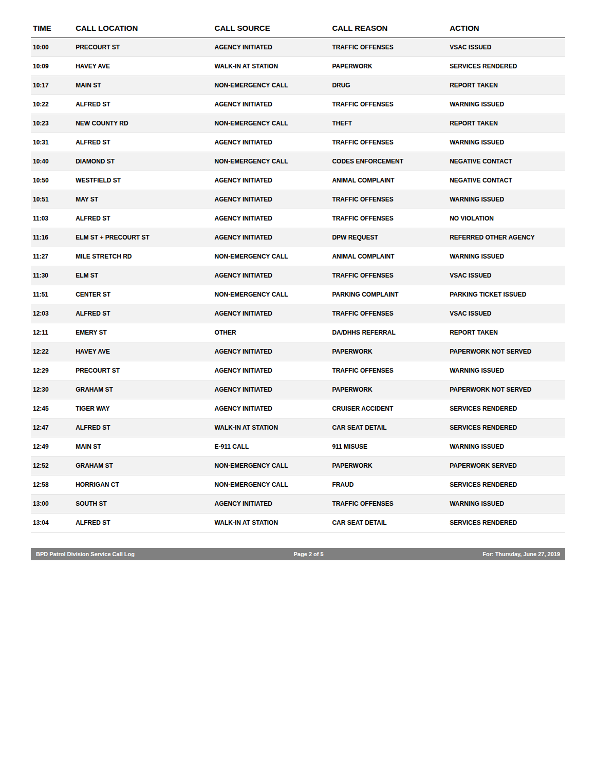| TIME | CALL LOCATION | CALL SOURCE | CALL REASON | ACTION |
| --- | --- | --- | --- | --- |
| 10:00 | PRECOURT ST | AGENCY INITIATED | TRAFFIC OFFENSES | VSAC ISSUED |
| 10:09 | HAVEY AVE | WALK-IN AT STATION | PAPERWORK | SERVICES RENDERED |
| 10:17 | MAIN ST | NON-EMERGENCY CALL | DRUG | REPORT TAKEN |
| 10:22 | ALFRED ST | AGENCY INITIATED | TRAFFIC OFFENSES | WARNING ISSUED |
| 10:23 | NEW COUNTY RD | NON-EMERGENCY CALL | THEFT | REPORT TAKEN |
| 10:31 | ALFRED ST | AGENCY INITIATED | TRAFFIC OFFENSES | WARNING ISSUED |
| 10:40 | DIAMOND ST | NON-EMERGENCY CALL | CODES ENFORCEMENT | NEGATIVE CONTACT |
| 10:50 | WESTFIELD ST | AGENCY INITIATED | ANIMAL COMPLAINT | NEGATIVE CONTACT |
| 10:51 | MAY ST | AGENCY INITIATED | TRAFFIC OFFENSES | WARNING ISSUED |
| 11:03 | ALFRED ST | AGENCY INITIATED | TRAFFIC OFFENSES | NO VIOLATION |
| 11:16 | ELM ST + PRECOURT ST | AGENCY INITIATED | DPW REQUEST | REFERRED OTHER AGENCY |
| 11:27 | MILE STRETCH RD | NON-EMERGENCY CALL | ANIMAL COMPLAINT | WARNING ISSUED |
| 11:30 | ELM ST | AGENCY INITIATED | TRAFFIC OFFENSES | VSAC ISSUED |
| 11:51 | CENTER ST | NON-EMERGENCY CALL | PARKING COMPLAINT | PARKING TICKET ISSUED |
| 12:03 | ALFRED ST | AGENCY INITIATED | TRAFFIC OFFENSES | VSAC ISSUED |
| 12:11 | EMERY ST | OTHER | DA/DHHS REFERRAL | REPORT TAKEN |
| 12:22 | HAVEY AVE | AGENCY INITIATED | PAPERWORK | PAPERWORK NOT SERVED |
| 12:29 | PRECOURT ST | AGENCY INITIATED | TRAFFIC OFFENSES | WARNING ISSUED |
| 12:30 | GRAHAM ST | AGENCY INITIATED | PAPERWORK | PAPERWORK NOT SERVED |
| 12:45 | TIGER WAY | AGENCY INITIATED | CRUISER ACCIDENT | SERVICES RENDERED |
| 12:47 | ALFRED ST | WALK-IN AT STATION | CAR SEAT DETAIL | SERVICES RENDERED |
| 12:49 | MAIN ST | E-911 CALL | 911 MISUSE | WARNING ISSUED |
| 12:52 | GRAHAM ST | NON-EMERGENCY CALL | PAPERWORK | PAPERWORK SERVED |
| 12:58 | HORRIGAN CT | NON-EMERGENCY CALL | FRAUD | SERVICES RENDERED |
| 13:00 | SOUTH ST | AGENCY INITIATED | TRAFFIC OFFENSES | WARNING ISSUED |
| 13:04 | ALFRED ST | WALK-IN AT STATION | CAR SEAT DETAIL | SERVICES RENDERED |
BPD Patrol Division Service Call Log Page 2 of 5 For: Thursday, June 27, 2019